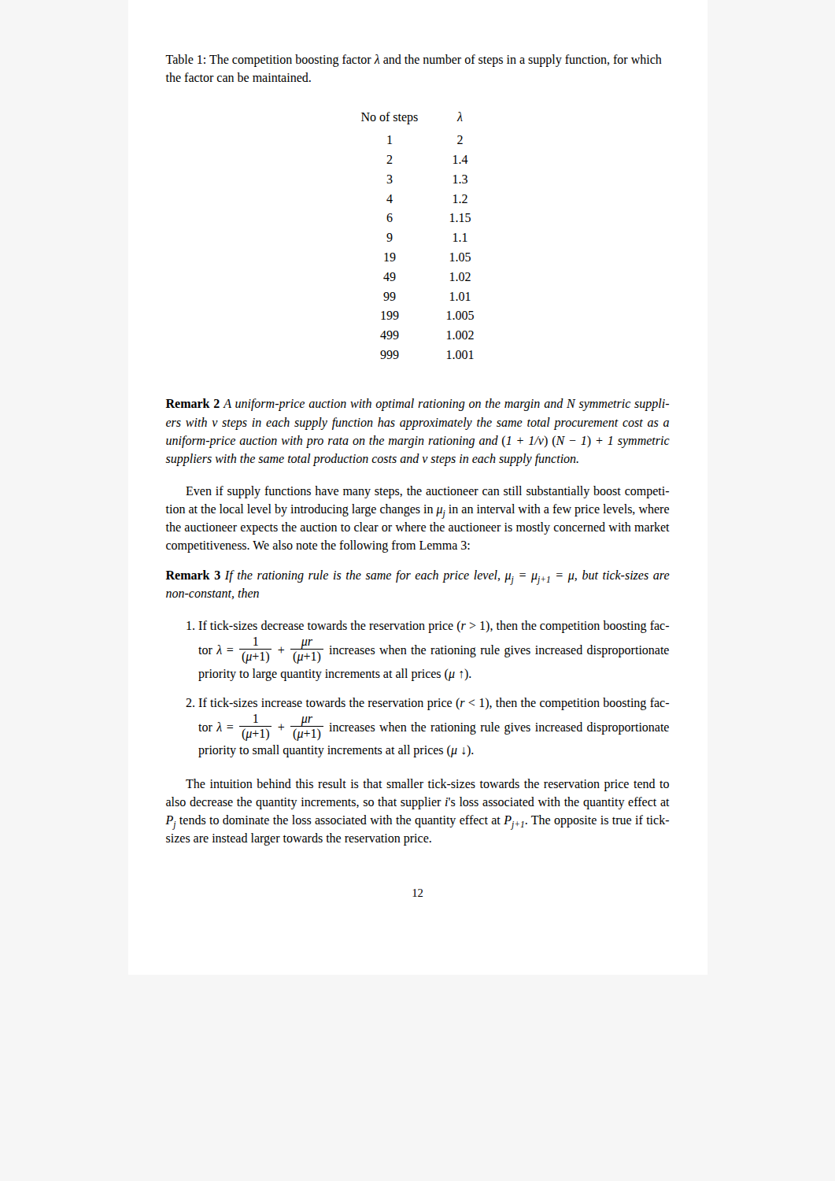Table 1: The competition boosting factor λ and the number of steps in a supply function, for which the factor can be maintained.
| No of steps | λ |
| --- | --- |
| 1 | 2 |
| 2 | 1.4 |
| 3 | 1.3 |
| 4 | 1.2 |
| 6 | 1.15 |
| 9 | 1.1 |
| 19 | 1.05 |
| 49 | 1.02 |
| 99 | 1.01 |
| 199 | 1.005 |
| 499 | 1.002 |
| 999 | 1.001 |
Remark 2 A uniform-price auction with optimal rationing on the margin and N symmetric suppliers with v steps in each supply function has approximately the same total procurement cost as a uniform-price auction with pro rata on the margin rationing and (1 + 1/v) (N − 1) + 1 symmetric suppliers with the same total production costs and v steps in each supply function.
Even if supply functions have many steps, the auctioneer can still substantially boost competition at the local level by introducing large changes in μj in an interval with a few price levels, where the auctioneer expects the auction to clear or where the auctioneer is mostly concerned with market competitiveness. We also note the following from Lemma 3:
Remark 3 If the rationing rule is the same for each price level, μj = μj+1 = μ, but tick-sizes are non-constant, then
If tick-sizes decrease towards the reservation price (r > 1), then the competition boosting factor λ = 1(μ+1) + μr(μ+1) increases when the rationing rule gives increased disproportionate priority to large quantity increments at all prices (μ ↑).
If tick-sizes increase towards the reservation price (r < 1), then the competition boosting factor λ = 1(μ+1) + μr(μ+1) increases when the rationing rule gives increased disproportionate priority to small quantity increments at all prices (μ ↓).
The intuition behind this result is that smaller tick-sizes towards the reservation price tend to also decrease the quantity increments, so that supplier i's loss associated with the quantity effect at Pj tends to dominate the loss associated with the quantity effect at Pj+1. The opposite is true if tick-sizes are instead larger towards the reservation price.
12